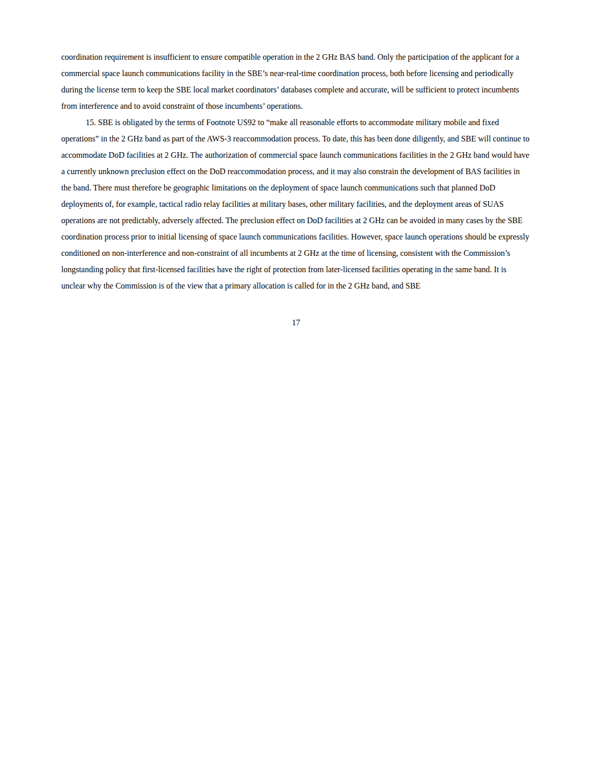coordination requirement is insufficient to ensure compatible operation in the 2 GHz BAS band. Only the participation of the applicant for a commercial space launch communications facility in the SBE’s near-real-time coordination process, both before licensing and periodically during the license term to keep the SBE local market coordinators’ databases complete and accurate, will be sufficient to protect incumbents from interference and to avoid constraint of those incumbents’ operations.
15. SBE is obligated by the terms of Footnote US92 to “make all reasonable efforts to accommodate military mobile and fixed operations” in the 2 GHz band as part of the AWS-3 reaccommodation process. To date, this has been done diligently, and SBE will continue to accommodate DoD facilities at 2 GHz. The authorization of commercial space launch communications facilities in the 2 GHz band would have a currently unknown preclusion effect on the DoD reaccommodation process, and it may also constrain the development of BAS facilities in the band. There must therefore be geographic limitations on the deployment of space launch communications such that planned DoD deployments of, for example, tactical radio relay facilities at military bases, other military facilities, and the deployment areas of SUAS operations are not predictably, adversely affected. The preclusion effect on DoD facilities at 2 GHz can be avoided in many cases by the SBE coordination process prior to initial licensing of space launch communications facilities. However, space launch operations should be expressly conditioned on non-interference and non-constraint of all incumbents at 2 GHz at the time of licensing, consistent with the Commission’s longstanding policy that first-licensed facilities have the right of protection from later-licensed facilities operating in the same band. It is unclear why the Commission is of the view that a primary allocation is called for in the 2 GHz band, and SBE
17